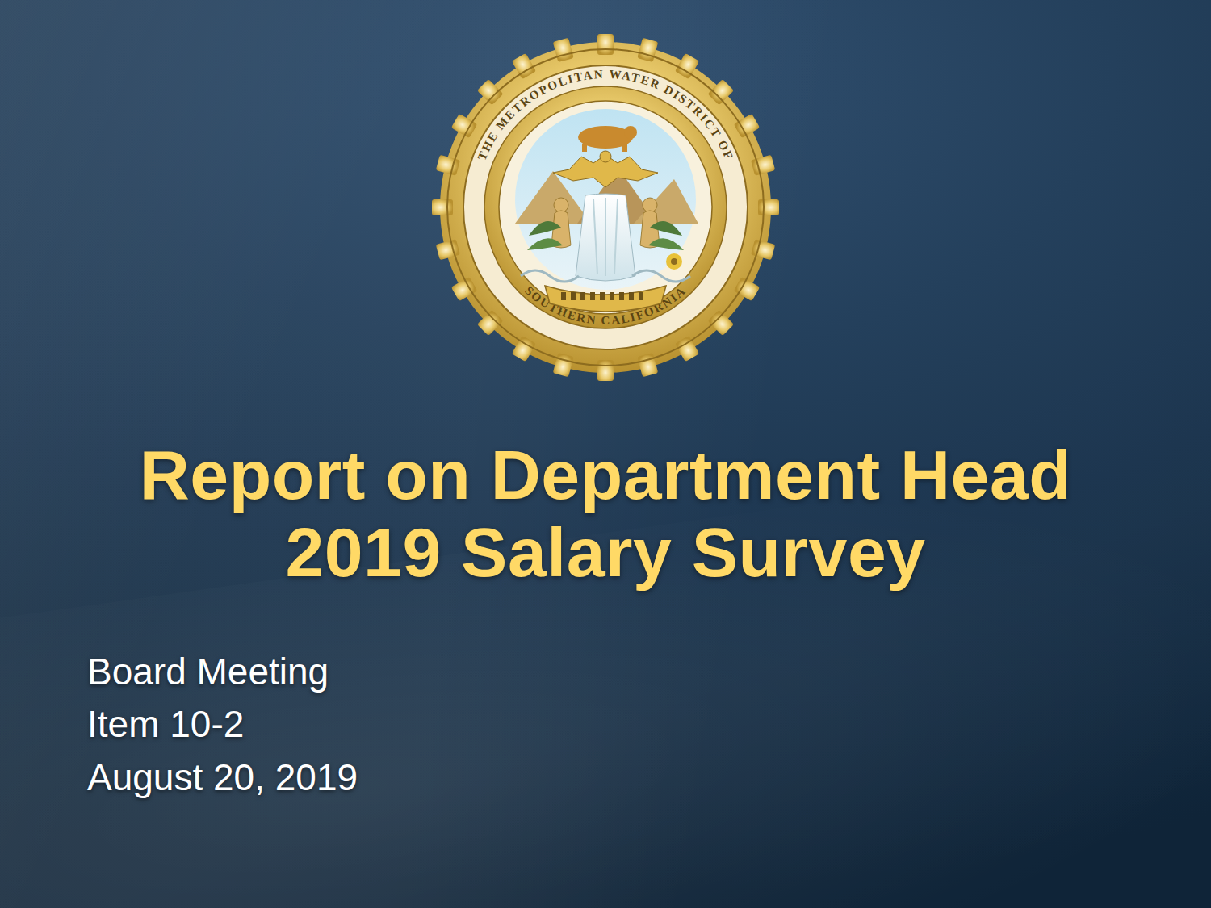THE METROPOLITAN WATER DISTRICT OF SOUTHERN CALIFORNIA
Report on Department Head
2019 Salary Survey
Board Meeting
Item 10-2
August 20, 2019